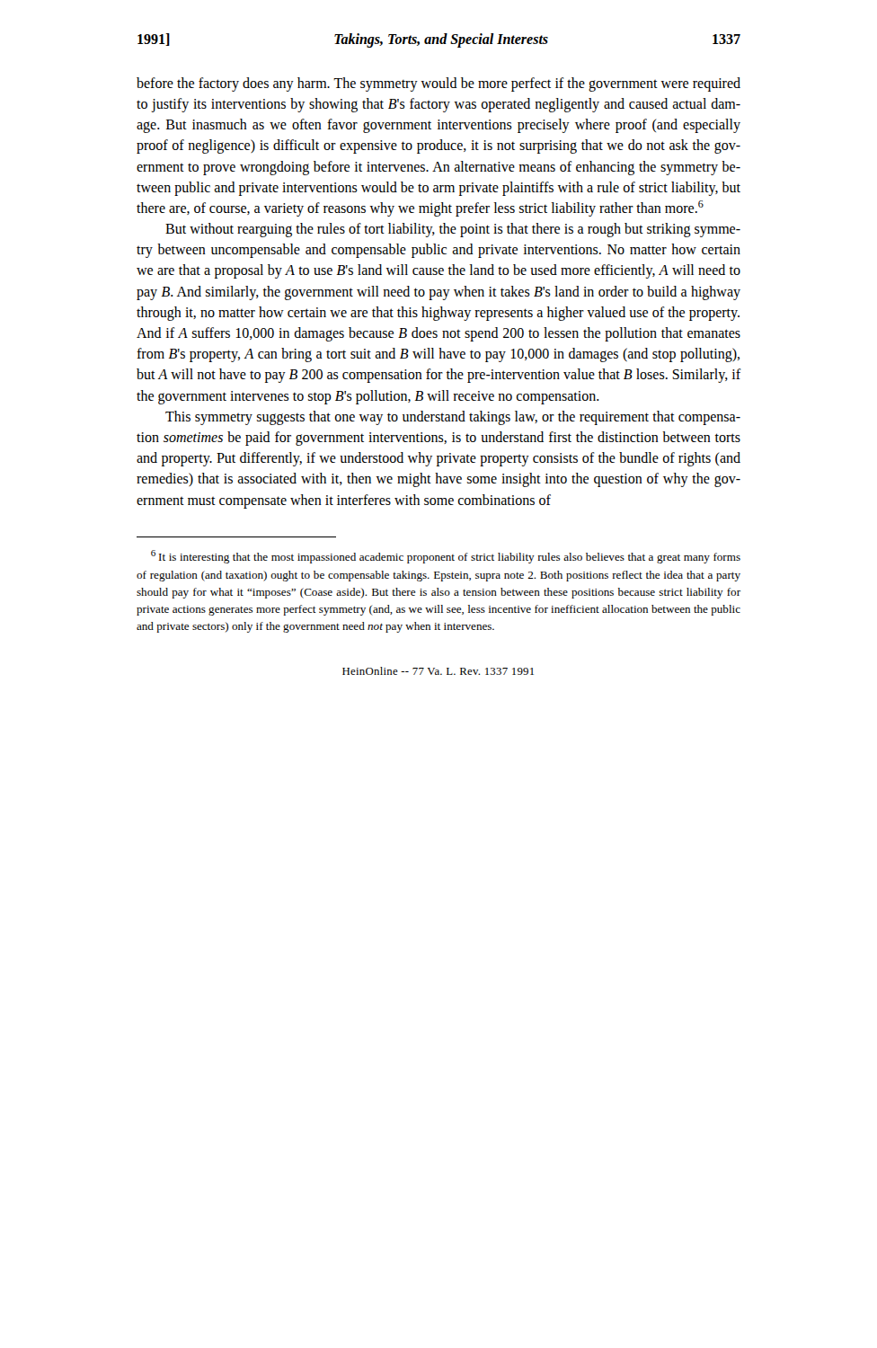1991] Takings, Torts, and Special Interests 1337
before the factory does any harm. The symmetry would be more perfect if the government were required to justify its interventions by showing that B's factory was operated negligently and caused actual damage. But inasmuch as we often favor government interventions precisely where proof (and especially proof of negligence) is difficult or expensive to produce, it is not surprising that we do not ask the government to prove wrongdoing before it intervenes. An alternative means of enhancing the symmetry between public and private interventions would be to arm private plaintiffs with a rule of strict liability, but there are, of course, a variety of reasons why we might prefer less strict liability rather than more.6
But without rearguing the rules of tort liability, the point is that there is a rough but striking symmetry between uncompensable and compensable public and private interventions. No matter how certain we are that a proposal by A to use B's land will cause the land to be used more efficiently, A will need to pay B. And similarly, the government will need to pay when it takes B's land in order to build a highway through it, no matter how certain we are that this highway represents a higher valued use of the property. And if A suffers 10,000 in damages because B does not spend 200 to lessen the pollution that emanates from B's property, A can bring a tort suit and B will have to pay 10,000 in damages (and stop polluting), but A will not have to pay B 200 as compensation for the pre-intervention value that B loses. Similarly, if the government intervenes to stop B's pollution, B will receive no compensation.
This symmetry suggests that one way to understand takings law, or the requirement that compensation sometimes be paid for government interventions, is to understand first the distinction between torts and property. Put differently, if we understood why private property consists of the bundle of rights (and remedies) that is associated with it, then we might have some insight into the question of why the government must compensate when it interferes with some combinations of
6 It is interesting that the most impassioned academic proponent of strict liability rules also believes that a great many forms of regulation (and taxation) ought to be compensable takings. Epstein, supra note 2. Both positions reflect the idea that a party should pay for what it “imposes” (Coase aside). But there is also a tension between these positions because strict liability for private actions generates more perfect symmetry (and, as we will see, less incentive for inefficient allocation between the public and private sectors) only if the government need not pay when it intervenes.
HeinOnline -- 77 Va. L. Rev. 1337 1991